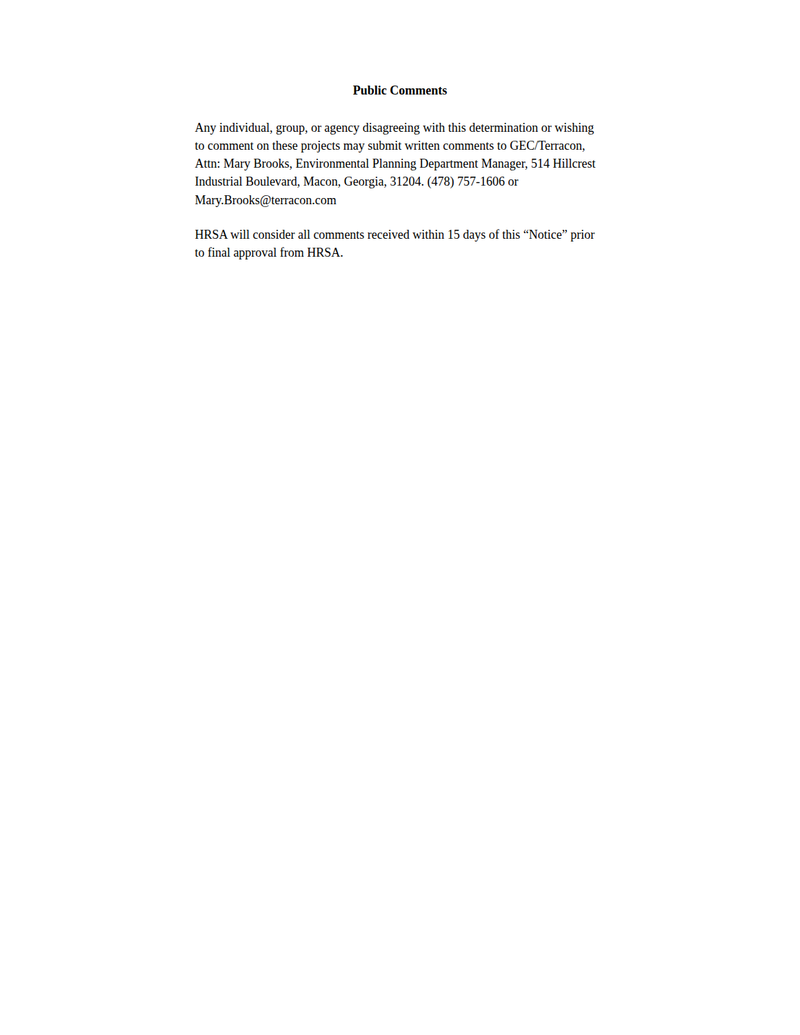Public Comments
Any individual, group, or agency disagreeing with this determination or wishing to comment on these projects may submit written comments to GEC/Terracon, Attn: Mary Brooks, Environmental Planning Department Manager, 514 Hillcrest Industrial Boulevard, Macon, Georgia, 31204. (478) 757-1606 or Mary.Brooks@terracon.com
HRSA will consider all comments received within 15 days of this “Notice” prior to final approval from HRSA.